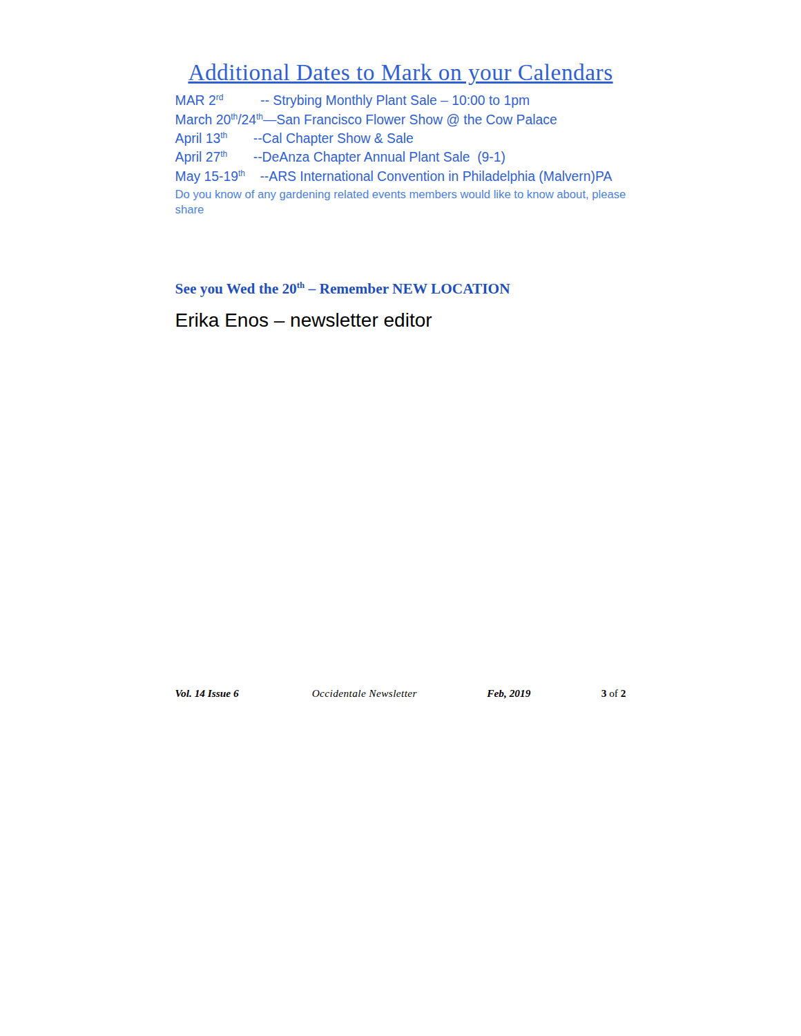Additional Dates to Mark on your Calendars
MAR 2rd -- Strybing Monthly Plant Sale – 10:00 to 1pm
March 20th/24th—San Francisco Flower Show @ the Cow Palace
April 13th --Cal Chapter Show & Sale
April 27th --DeAnza Chapter Annual Plant Sale (9-1)
May 15-19th --ARS International Convention in Philadelphia (Malvern)PA
Do you know of any gardening related events members would like to know about, please share
See you Wed the 20th – Remember NEW LOCATION
Erika Enos – newsletter editor
| Vol. 14 Issue 6 | Occidentale Newsletter | Feb, 2019 | 3 of 2 |